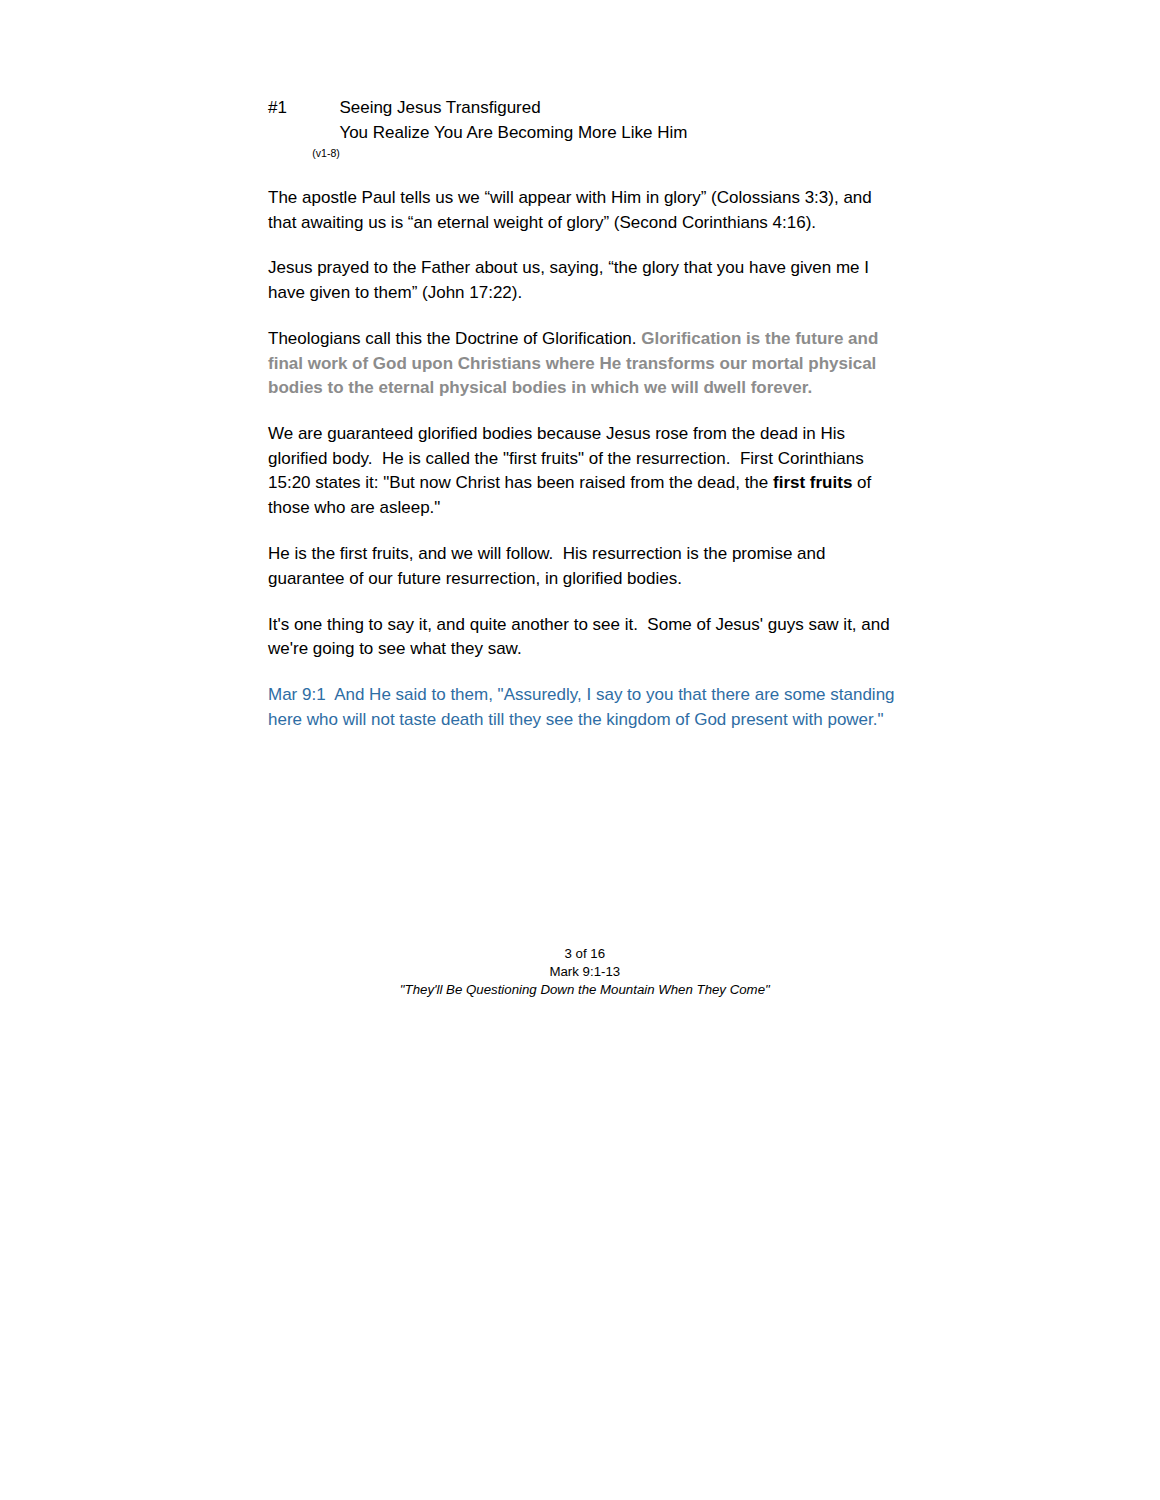#1
Seeing Jesus Transfigured
You Realize You Are Becoming More Like Him
(v1-8)
The apostle Paul tells us we “will appear with Him in glory” (Colossians 3:3), and that awaiting us is “an eternal weight of glory” (Second Corinthians 4:16).
Jesus prayed to the Father about us, saying, “the glory that you have given me I have given to them” (John 17:22).
Theologians call this the Doctrine of Glorification. Glorification is the future and final work of God upon Christians where He transforms our mortal physical bodies to the eternal physical bodies in which we will dwell forever.
We are guaranteed glorified bodies because Jesus rose from the dead in His glorified body. He is called the "first fruits" of the resurrection. First Corinthians 15:20 states it: "But now Christ has been raised from the dead, the first fruits of those who are asleep."
He is the first fruits, and we will follow. His resurrection is the promise and guarantee of our future resurrection, in glorified bodies.
It's one thing to say it, and quite another to see it. Some of Jesus' guys saw it, and we're going to see what they saw.
Mar 9:1 And He said to them, "Assuredly, I say to you that there are some standing here who will not taste death till they see the kingdom of God present with power."
3 of 16
Mark 9:1-13
"They'll Be Questioning Down the Mountain When They Come"